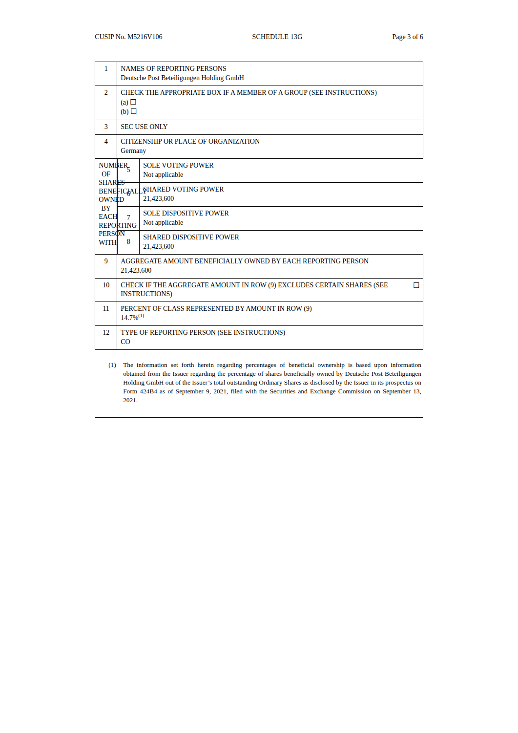CUSIP No. M5216V106
SCHEDULE 13G
Page 3 of 6
| 1 | Names of Reporting Persons Deutsche Post Beteiligungen Holding GmbH |
| 2 | Check the Appropriate Box if a Member of a Group (See Instructions) (a) ☐ (b) ☐ |
| 3 | SEC Use Only |
| 4 | Citizenship or Place of Organization Germany |
| Number of Shares Beneficially Owned by Each Reporting Person With | / 5 / Sole Voting Power Not applicable / / 6 / Shared Voting Power 21,423,600 / / 7 / Sole Dispositive Power Not applicable / / 8 / Shared Dispositive Power 21,423,600 / |
| 9 | Aggregate Amount Beneficially Owned by Each Reporting Person 21,423,600 |
| 10 | ☐ Check if the Aggregate Amount in Row (9) Excludes Certain Shares (See Instructions) |
| 11 | Percent of Class Represented by Amount in Row (9) 14.7% (1) |
| 12 | Type of Reporting Person (See Instructions) CO |
(1)
The information set forth herein regarding percentages of beneficial ownership is based upon information obtained from the Issuer regarding the percentage of shares beneficially owned by Deutsche Post Beteiligungen Holding GmbH out of the Issuer’s total outstanding Ordinary Shares as disclosed by the Issuer in its prospectus on Form 424B4 as of September 9, 2021, filed with the Securities and Exchange Commission on September 13, 2021.